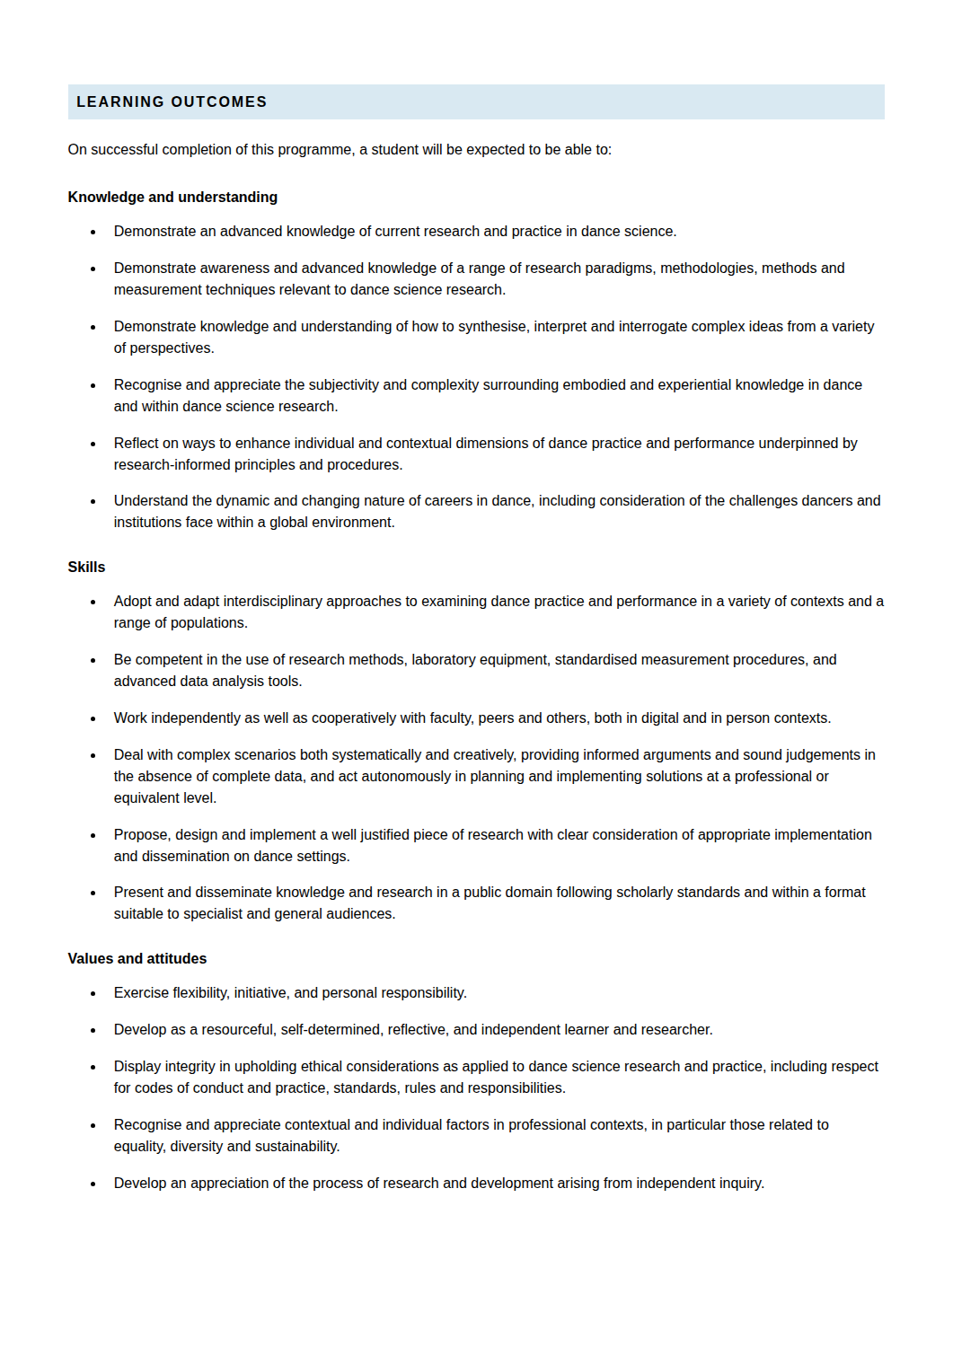Learning Outcomes
On successful completion of this programme, a student will be expected to be able to:
Knowledge and understanding
Demonstrate an advanced knowledge of current research and practice in dance science.
Demonstrate awareness and advanced knowledge of a range of research paradigms, methodologies, methods and measurement techniques relevant to dance science research.
Demonstrate knowledge and understanding of how to synthesise, interpret and interrogate complex ideas from a variety of perspectives.
Recognise and appreciate the subjectivity and complexity surrounding embodied and experiential knowledge in dance and within dance science research.
Reflect on ways to enhance individual and contextual dimensions of dance practice and performance underpinned by research-informed principles and procedures.
Understand the dynamic and changing nature of careers in dance, including consideration of the challenges dancers and institutions face within a global environment.
Skills
Adopt and adapt interdisciplinary approaches to examining dance practice and performance in a variety of contexts and a range of populations.
Be competent in the use of research methods, laboratory equipment, standardised measurement procedures, and advanced data analysis tools.
Work independently as well as cooperatively with faculty, peers and others, both in digital and in person contexts.
Deal with complex scenarios both systematically and creatively, providing informed arguments and sound judgements in the absence of complete data, and act autonomously in planning and implementing solutions at a professional or equivalent level.
Propose, design and implement a well justified piece of research with clear consideration of appropriate implementation and dissemination on dance settings.
Present and disseminate knowledge and research in a public domain following scholarly standards and within a format suitable to specialist and general audiences.
Values and attitudes
Exercise flexibility, initiative, and personal responsibility.
Develop as a resourceful, self-determined, reflective, and independent learner and researcher.
Display integrity in upholding ethical considerations as applied to dance science research and practice, including respect for codes of conduct and practice, standards, rules and responsibilities.
Recognise and appreciate contextual and individual factors in professional contexts, in particular those related to equality, diversity and sustainability.
Develop an appreciation of the process of research and development arising from independent inquiry.